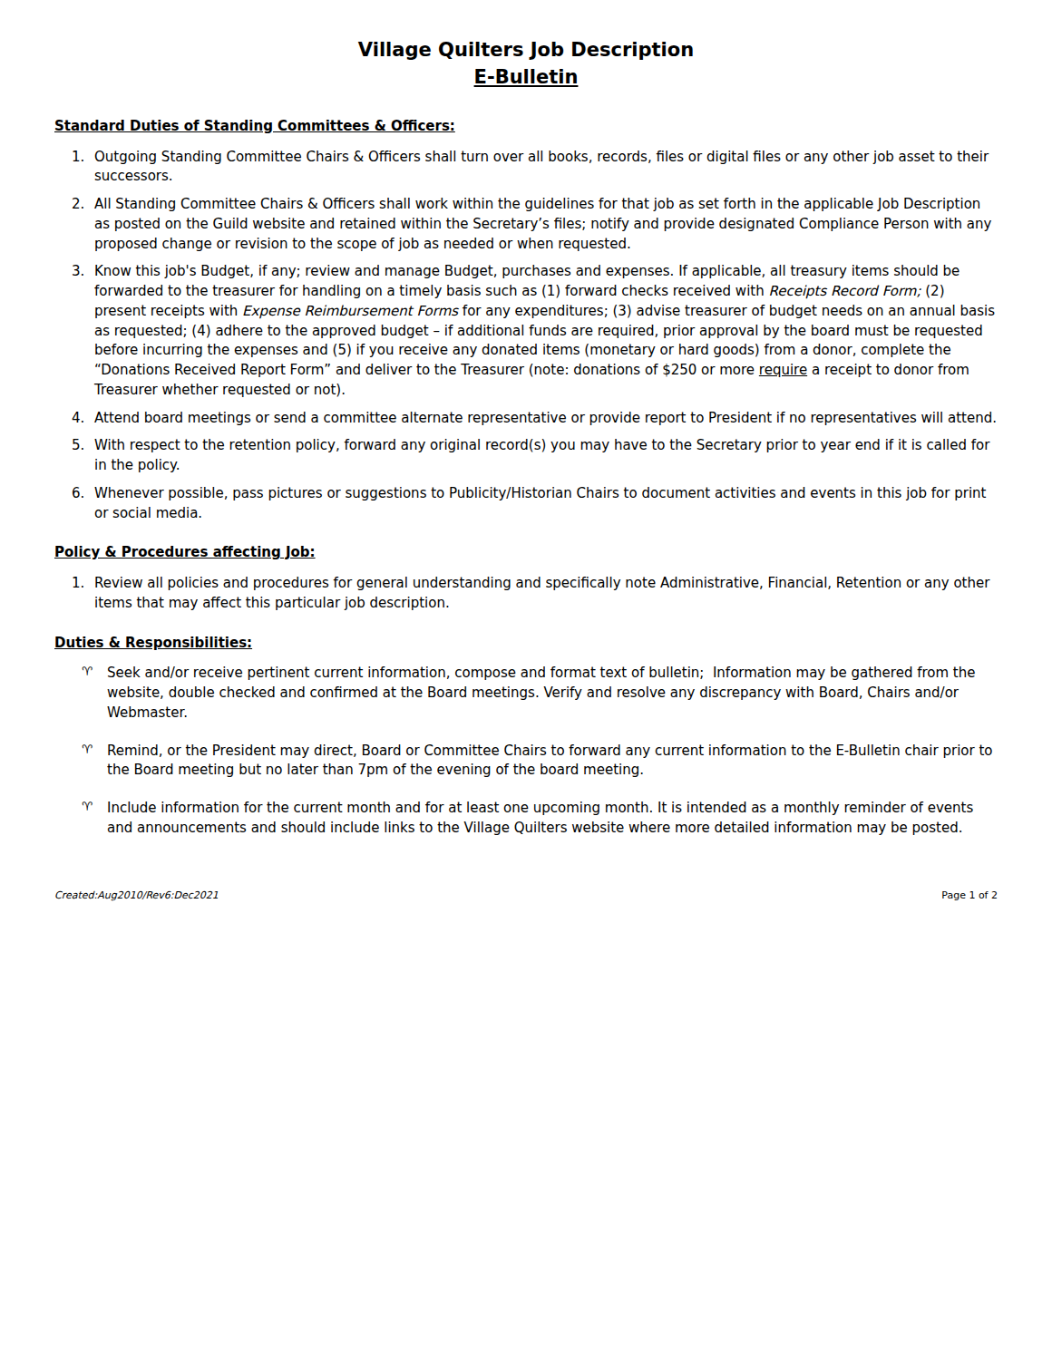Village Quilters Job Description
E-Bulletin
Standard Duties of Standing Committees & Officers:
Outgoing Standing Committee Chairs & Officers shall turn over all books, records, files or digital files or any other job asset to their successors.
All Standing Committee Chairs & Officers shall work within the guidelines for that job as set forth in the applicable Job Description as posted on the Guild website and retained within the Secretary’s files; notify and provide designated Compliance Person with any proposed change or revision to the scope of job as needed or when requested.
Know this job's Budget, if any; review and manage Budget, purchases and expenses. If applicable, all treasury items should be forwarded to the treasurer for handling on a timely basis such as (1) forward checks received with Receipts Record Form; (2) present receipts with Expense Reimbursement Forms for any expenditures; (3) advise treasurer of budget needs on an annual basis as requested; (4) adhere to the approved budget – if additional funds are required, prior approval by the board must be requested before incurring the expenses and (5) if you receive any donated items (monetary or hard goods) from a donor, complete the “Donations Received Report Form” and deliver to the Treasurer (note: donations of $250 or more require a receipt to donor from Treasurer whether requested or not).
Attend board meetings or send a committee alternate representative or provide report to President if no representatives will attend.
With respect to the retention policy, forward any original record(s) you may have to the Secretary prior to year end if it is called for in the policy.
Whenever possible, pass pictures or suggestions to Publicity/Historian Chairs to document activities and events in this job for print or social media.
Policy & Procedures affecting Job:
Review all policies and procedures for general understanding and specifically note Administrative, Financial, Retention or any other items that may affect this particular job description.
Duties & Responsibilities:
Seek and/or receive pertinent current information, compose and format text of bulletin; Information may be gathered from the website, double checked and confirmed at the Board meetings. Verify and resolve any discrepancy with Board, Chairs and/or Webmaster.
Remind, or the President may direct, Board or Committee Chairs to forward any current information to the E-Bulletin chair prior to the Board meeting but no later than 7pm of the evening of the board meeting.
Include information for the current month and for at least one upcoming month. It is intended as a monthly reminder of events and announcements and should include links to the Village Quilters website where more detailed information may be posted.
Created:Aug2010/Rev6:Dec2021 Page 1 of 2